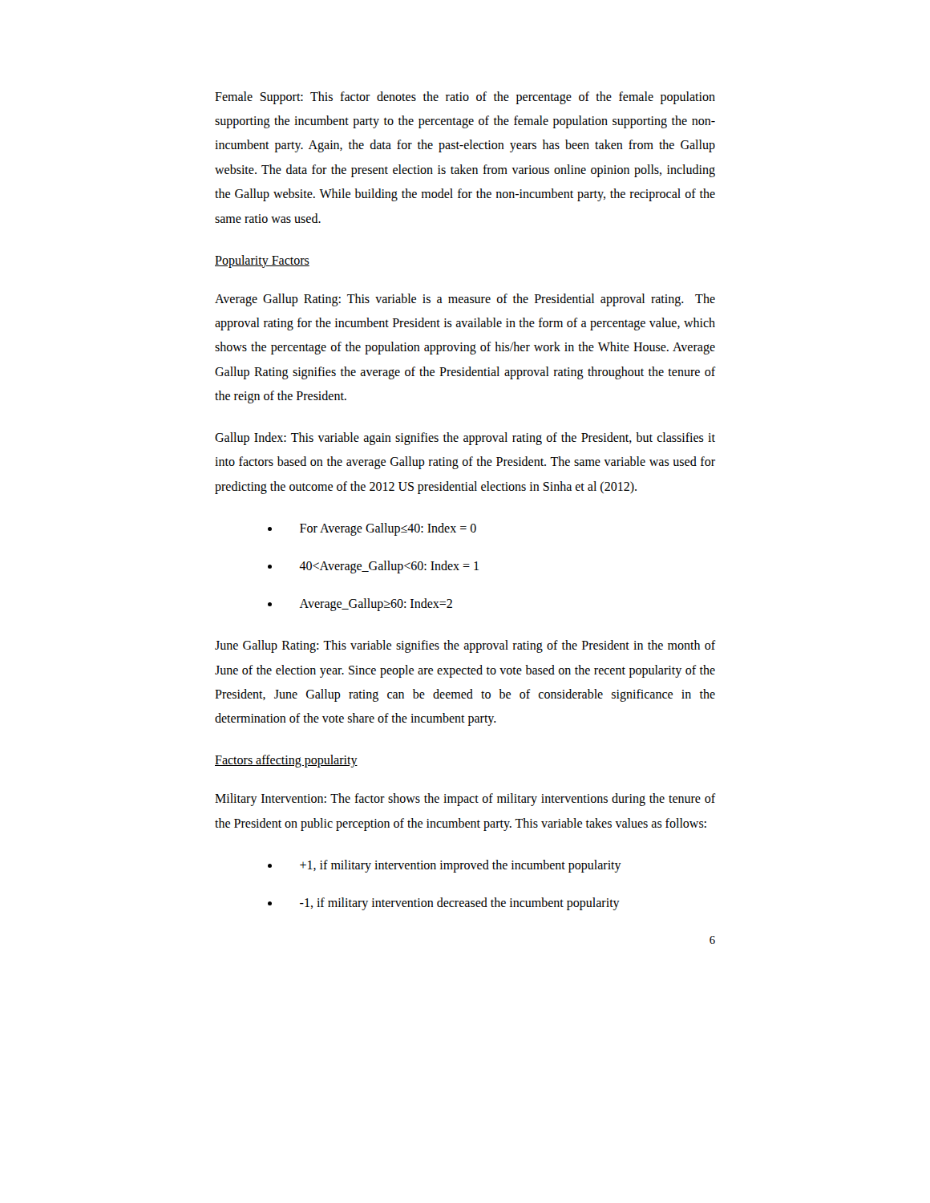Female Support: This factor denotes the ratio of the percentage of the female population supporting the incumbent party to the percentage of the female population supporting the non-incumbent party. Again, the data for the past-election years has been taken from the Gallup website. The data for the present election is taken from various online opinion polls, including the Gallup website. While building the model for the non-incumbent party, the reciprocal of the same ratio was used.
Popularity Factors
Average Gallup Rating: This variable is a measure of the Presidential approval rating. The approval rating for the incumbent President is available in the form of a percentage value, which shows the percentage of the population approving of his/her work in the White House. Average Gallup Rating signifies the average of the Presidential approval rating throughout the tenure of the reign of the President.
Gallup Index: This variable again signifies the approval rating of the President, but classifies it into factors based on the average Gallup rating of the President. The same variable was used for predicting the outcome of the 2012 US presidential elections in Sinha et al (2012).
For Average Gallup≤40: Index = 0
40<Average_Gallup<60: Index = 1
Average_Gallup≥60: Index=2
June Gallup Rating: This variable signifies the approval rating of the President in the month of June of the election year. Since people are expected to vote based on the recent popularity of the President, June Gallup rating can be deemed to be of considerable significance in the determination of the vote share of the incumbent party.
Factors affecting popularity
Military Intervention: The factor shows the impact of military interventions during the tenure of the President on public perception of the incumbent party. This variable takes values as follows:
+1, if military intervention improved the incumbent popularity
-1, if military intervention decreased the incumbent popularity
6